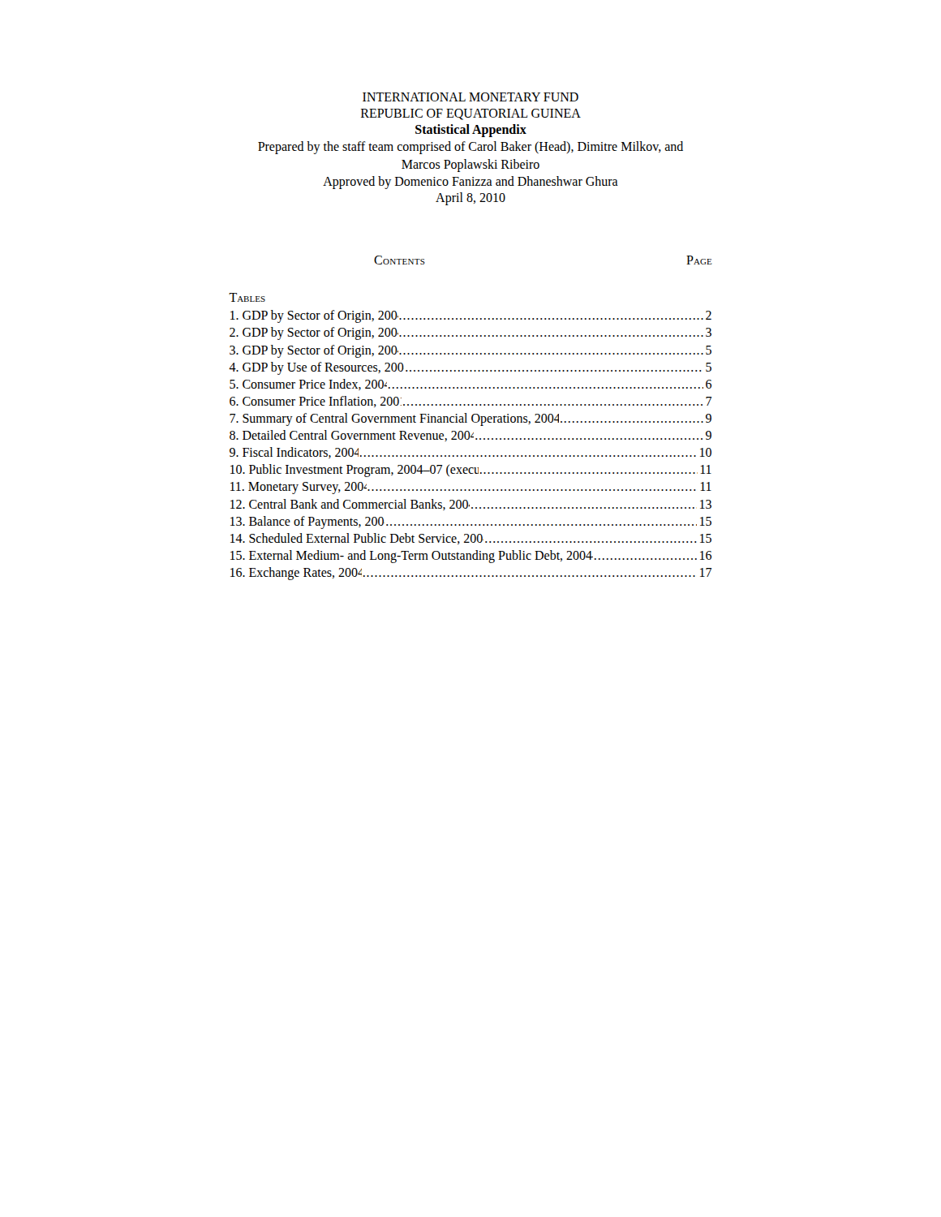INTERNATIONAL MONETARY FUND
REPUBLIC OF EQUATORIAL GUINEA
Statistical Appendix
Prepared by the staff team comprised of Carol Baker (Head), Dimitre Milkov, and
Marcos Poplawski Ribeiro
Approved by Domenico Fanizza and Dhaneshwar Ghura
April 8, 2010
Contents Page
Tables
1. GDP by Sector of Origin, 2004–09....................................................................................... 2
2. GDP by Sector of Origin, 2004–09....................................................................................... 3
3. GDP by Sector of Origin, 2004–09....................................................................................... 5
4. GDP by Use of Resources, 2004–09..................................................................................... 5
5. Consumer Price Index, 2004–09.......................................................................................... 6
6. Consumer Price Inflation, 2001–09..................................................................................... 7
7. Summary of Central Government Financial Operations, 2004–09...................................... 9
8. Detailed Central Government Revenue, 2004–09.............................................................. 9
9. Fiscal Indicators, 2004–09.................................................................................................. 10
10. Public Investment Program, 2004–07 (execution)............................................................ 11
11. Monetary Survey, 2004–09................................................................................................ 11
12. Central Bank and Commercial Banks, 2004–09.............................................................. 13
13. Balance of Payments, 2004–09.......................................................................................... 15
14. Scheduled External Public Debt Service, 2004–09.......................................................... 15
15. External Medium- and Long-Term Outstanding Public Debt, 2004–09........................... 16
16. Exchange Rates, 2004–09................................................................................................. 17